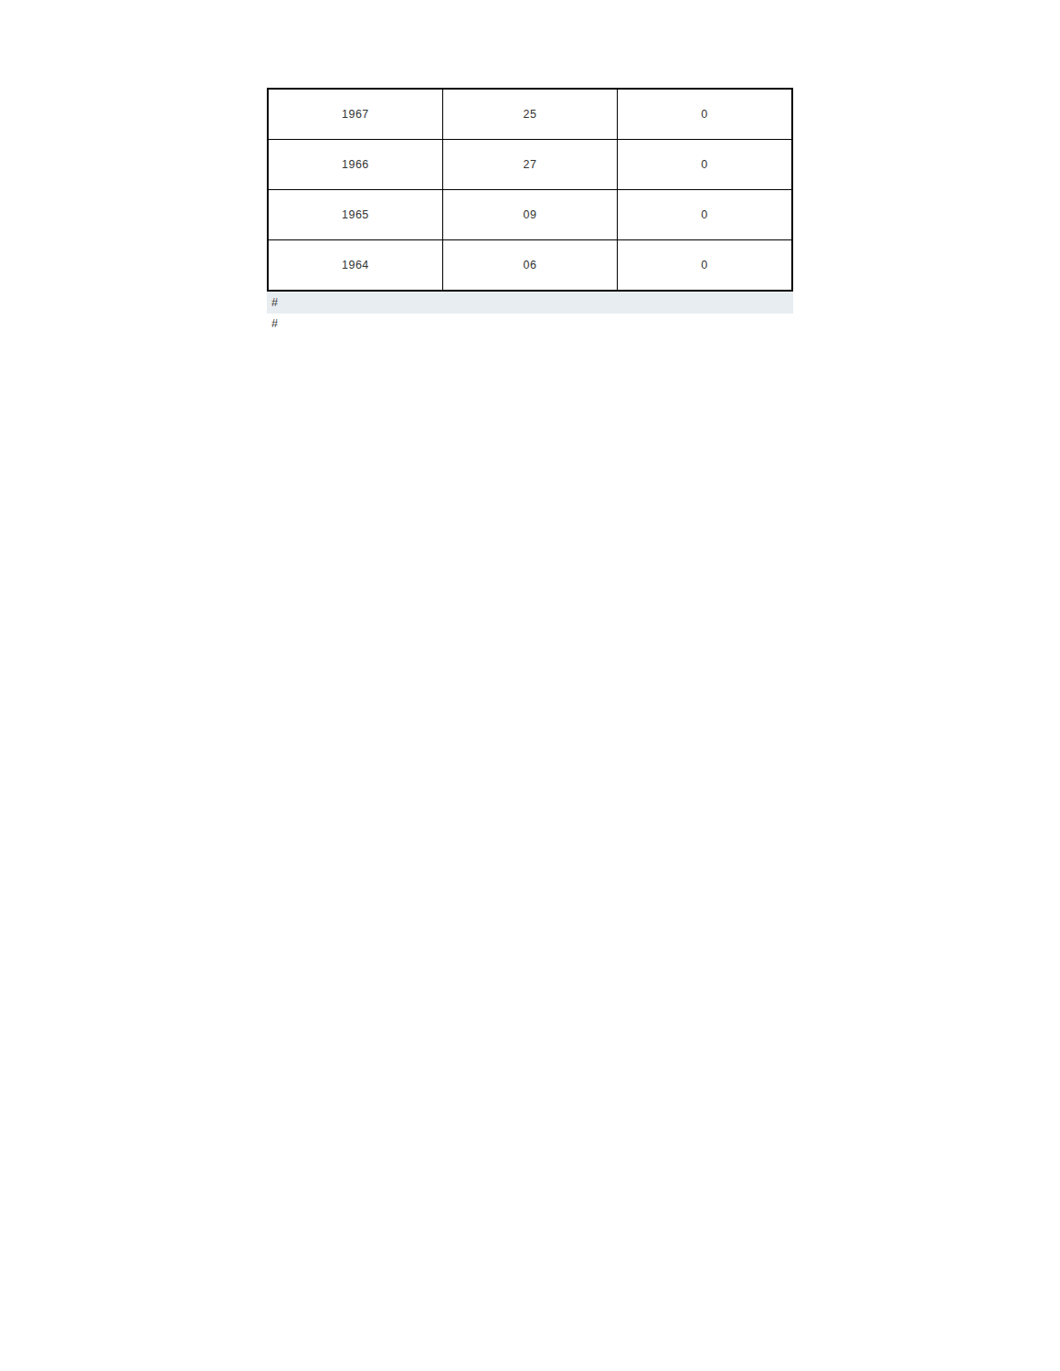| 1967 | 25 | 0 |
| 1966 | 27 | 0 |
| 1965 | 09 | 0 |
| 1964 | 06 | 0 |
#
#